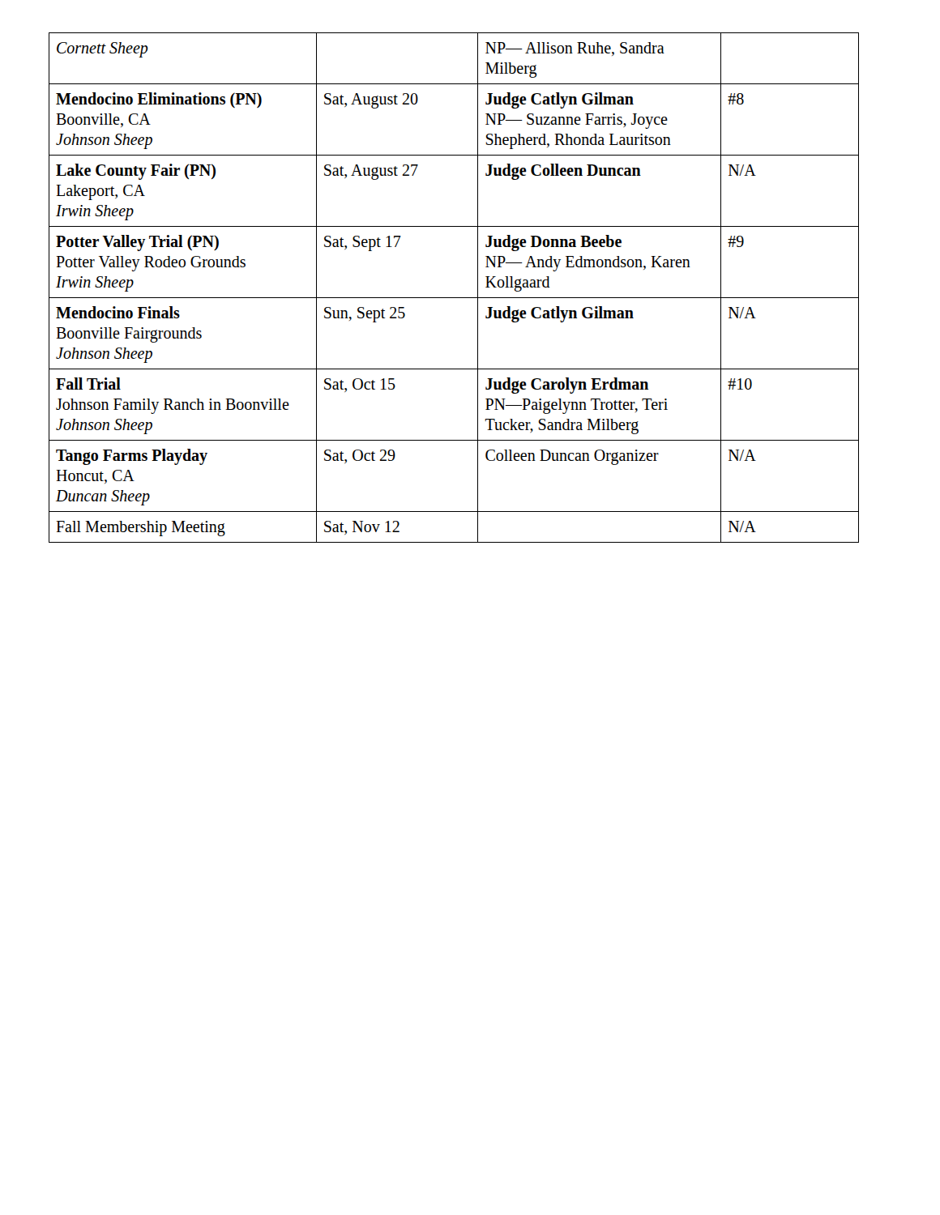| Cornett Sheep | | NP— Allison Ruhe, Sandra Milberg | |
| Mendocino Eliminations (PN) Boonville, CA Johnson Sheep | Sat, August 20 | Judge Catlyn Gilman NP— Suzanne Farris, Joyce Shepherd, Rhonda Lauritson | #8 |
| Lake County Fair (PN) Lakeport, CA Irwin Sheep | Sat, August 27 | Judge Colleen Duncan | N/A |
| Potter Valley Trial (PN) Potter Valley Rodeo Grounds Irwin Sheep | Sat, Sept 17 | Judge Donna Beebe NP— Andy Edmondson, Karen Kollgaard | #9 |
| Mendocino Finals Boonville Fairgrounds Johnson Sheep | Sun, Sept 25 | Judge Catlyn Gilman | N/A |
| Fall Trial Johnson Family Ranch in Boonville Johnson Sheep | Sat, Oct 15 | Judge Carolyn Erdman PN—Paigelynn Trotter, Teri Tucker, Sandra Milberg | #10 |
| Tango Farms Playday Honcut, CA Duncan Sheep | Sat, Oct 29 | Colleen Duncan Organizer | N/A |
| Fall Membership Meeting | Sat, Nov 12 | | N/A |